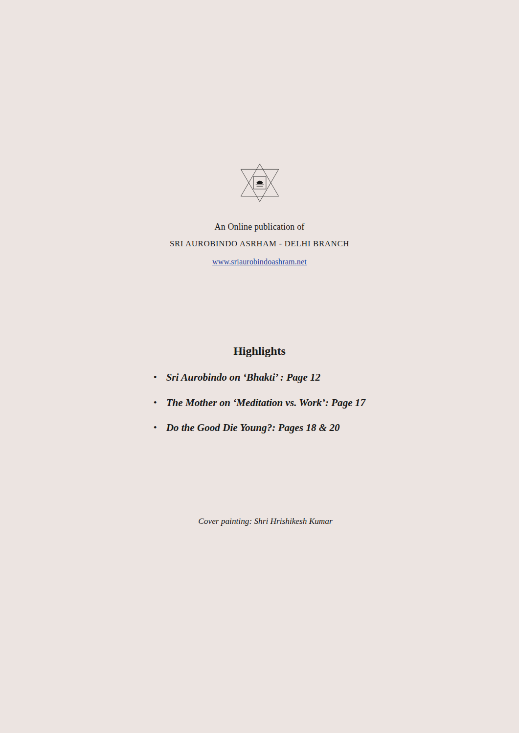Sri Aurobindo Ashram emblem
An Online publication of
Sri Aurobindo Asrham - Delhi Branch
www.sriaurobindoashram.net
Highlights
Sri Aurobindo on ‘Bhakti’ : Page 12
The Mother on ‘Meditation vs. Work’: Page 17
Do the Good Die Young?: Pages 18 & 20
Cover painting: Shri Hrishikesh Kumar